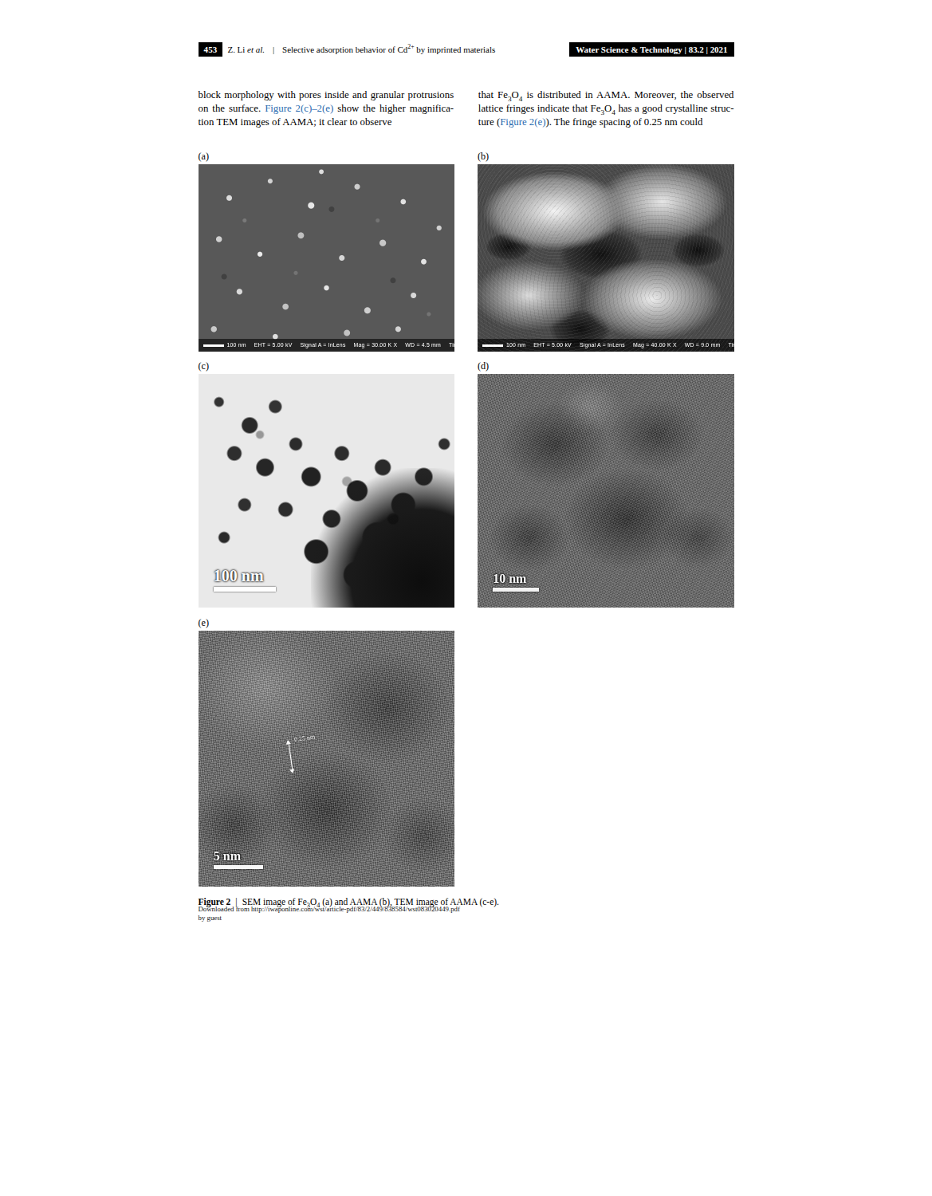453
Z. Li et al.
|
Selective adsorption behavior of Cd2+ by imprinted materials
Water Science & Technology | 83.2 | 2021
block morphology with pores inside and granular protrusions on the surface. Figure 2(c)–2(e) show the higher magnification TEM images of AAMA; it clear to observe
that Fe3O4 is distributed in AAMA. Moreover, the observed lattice fringes indicate that Fe3O4 has a good crystalline structure (Figure 2(e)). The fringe spacing of 0.25 nm could
(a)
100 nm EHT = 5.00 kV Signal A = InLens Mag = 30.00 K X WD = 4.5 mm Time :10:05:12
(b)
100 nm EHT = 5.00 kV Signal A = InLens Mag = 40.00 K X WD = 9.0 mm Time :17:27:39
(c)
100 nm
(d)
10 nm
(e)
0.25 nm
5 nm
Figure 2|SEM image of Fe3O4 (a) and AAMA (b), TEM image of AAMA (c-e).
Downloaded from http://iwaponline.com/wst/article-pdf/83/2/449/838584/wst083020449.pdf
by guest